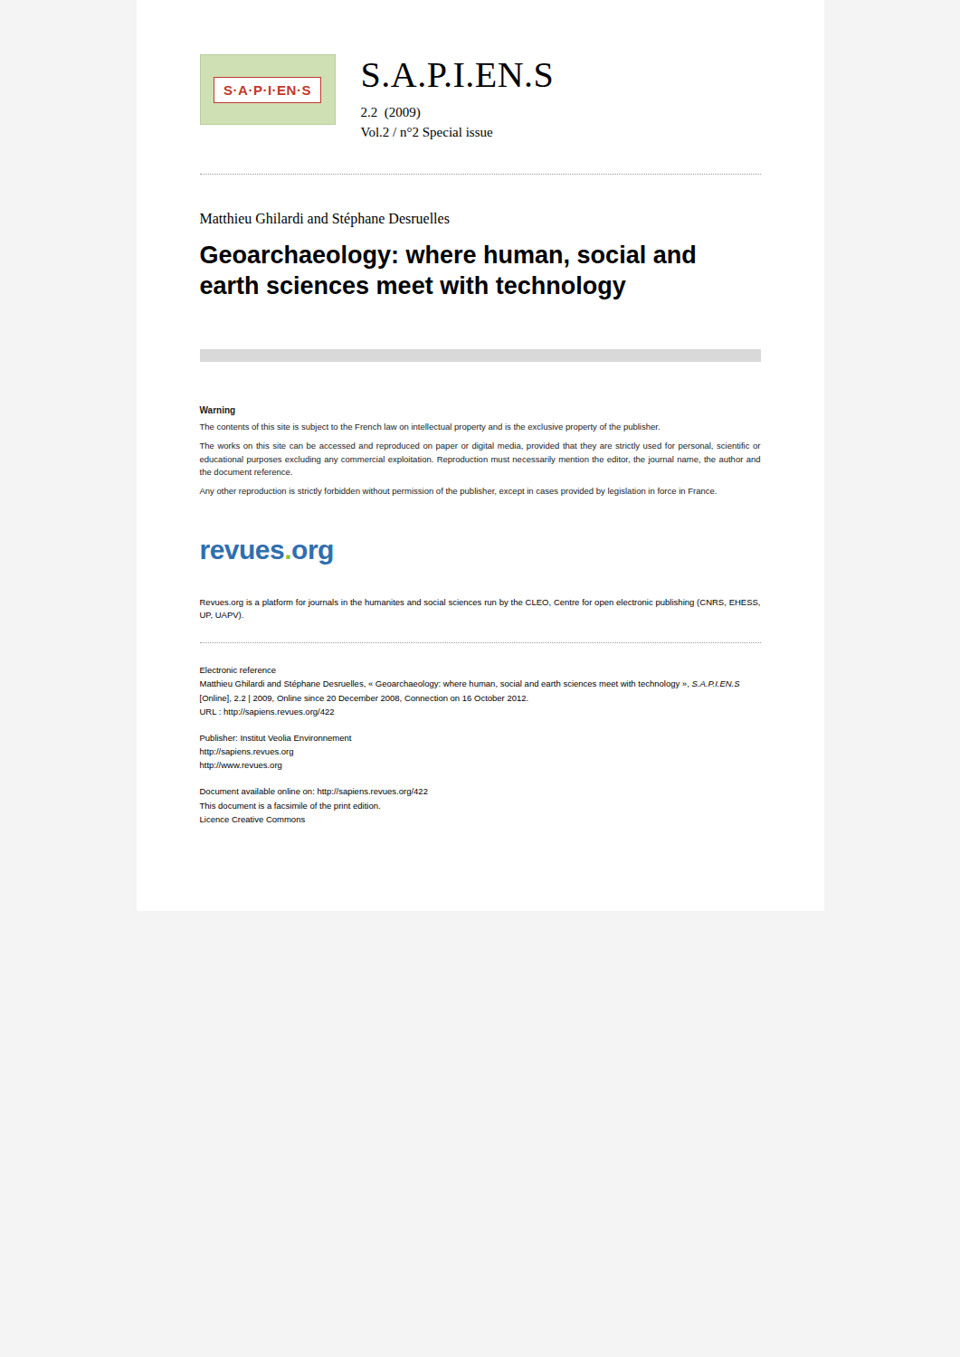S·A·P·I·EN·S
S.A.P.I.EN.S
2.2 (2009)
Vol.2 / n°2 Special issue
Matthieu Ghilardi and Stéphane Desruelles
Geoarchaeology: where human, social and earth sciences meet with technology
Warning
The contents of this site is subject to the French law on intellectual property and is the exclusive property of the publisher.
The works on this site can be accessed and reproduced on paper or digital media, provided that they are strictly used for personal, scientific or educational purposes excluding any commercial exploitation. Reproduction must necessarily mention the editor, the journal name, the author and the document reference.
Any other reproduction is strictly forbidden without permission of the publisher, except in cases provided by legislation in force in France.
revues. org
Revues.org is a platform for journals in the humanites and social sciences run by the CLEO, Centre for open electronic publishing (CNRS, EHESS, UP, UAPV).
Electronic reference Matthieu Ghilardi and Stéphane Desruelles, « Geoarchaeology: where human, social and earth sciences meet with technology », S.A.P.I.EN.S [Online], 2.2 | 2009, Online since 20 December 2008, Connection on 16 October 2012.
URL : http://sapiens.revues.org/422
Publisher: Institut Veolia Environnement
http://sapiens.revues.org
http://www.revues.org
Document available online on: http://sapiens.revues.org/422
This document is a facsimile of the print edition.
Licence Creative Commons